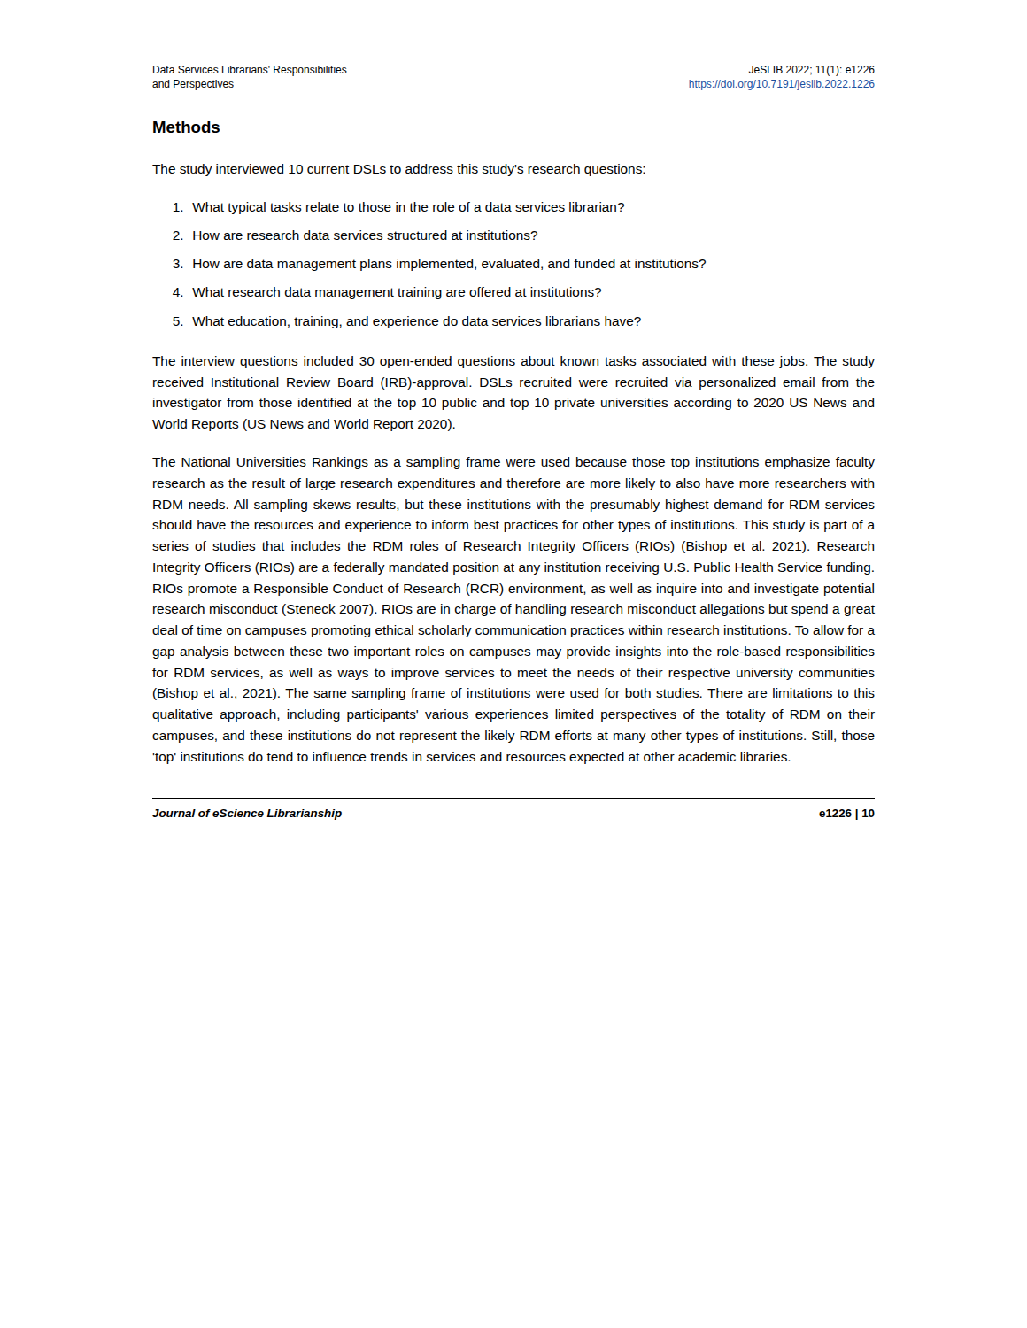Data Services Librarians' Responsibilities
and Perspectives
JeSLIB 2022; 11(1): e1226
https://doi.org/10.7191/jeslib.2022.1226
Methods
The study interviewed 10 current DSLs to address this study's research questions:
What typical tasks relate to those in the role of a data services librarian?
How are research data services structured at institutions?
How are data management plans implemented, evaluated, and funded at institutions?
What research data management training are offered at institutions?
What education, training, and experience do data services librarians have?
The interview questions included 30 open-ended questions about known tasks associated with these jobs. The study received Institutional Review Board (IRB)-approval. DSLs recruited were recruited via personalized email from the investigator from those identified at the top 10 public and top 10 private universities according to 2020 US News and World Reports (US News and World Report 2020).
The National Universities Rankings as a sampling frame were used because those top institutions emphasize faculty research as the result of large research expenditures and therefore are more likely to also have more researchers with RDM needs. All sampling skews results, but these institutions with the presumably highest demand for RDM services should have the resources and experience to inform best practices for other types of institutions. This study is part of a series of studies that includes the RDM roles of Research Integrity Officers (RIOs) (Bishop et al. 2021). Research Integrity Officers (RIOs) are a federally mandated position at any institution receiving U.S. Public Health Service funding. RIOs promote a Responsible Conduct of Research (RCR) environment, as well as inquire into and investigate potential research misconduct (Steneck 2007). RIOs are in charge of handling research misconduct allegations but spend a great deal of time on campuses promoting ethical scholarly communication practices within research institutions. To allow for a gap analysis between these two important roles on campuses may provide insights into the role-based responsibilities for RDM services, as well as ways to improve services to meet the needs of their respective university communities (Bishop et al., 2021). The same sampling frame of institutions were used for both studies. There are limitations to this qualitative approach, including participants' various experiences limited perspectives of the totality of RDM on their campuses, and these institutions do not represent the likely RDM efforts at many other types of institutions. Still, those 'top' institutions do tend to influence trends in services and resources expected at other academic libraries.
Journal of eScience Librarianship
e1226 | 10